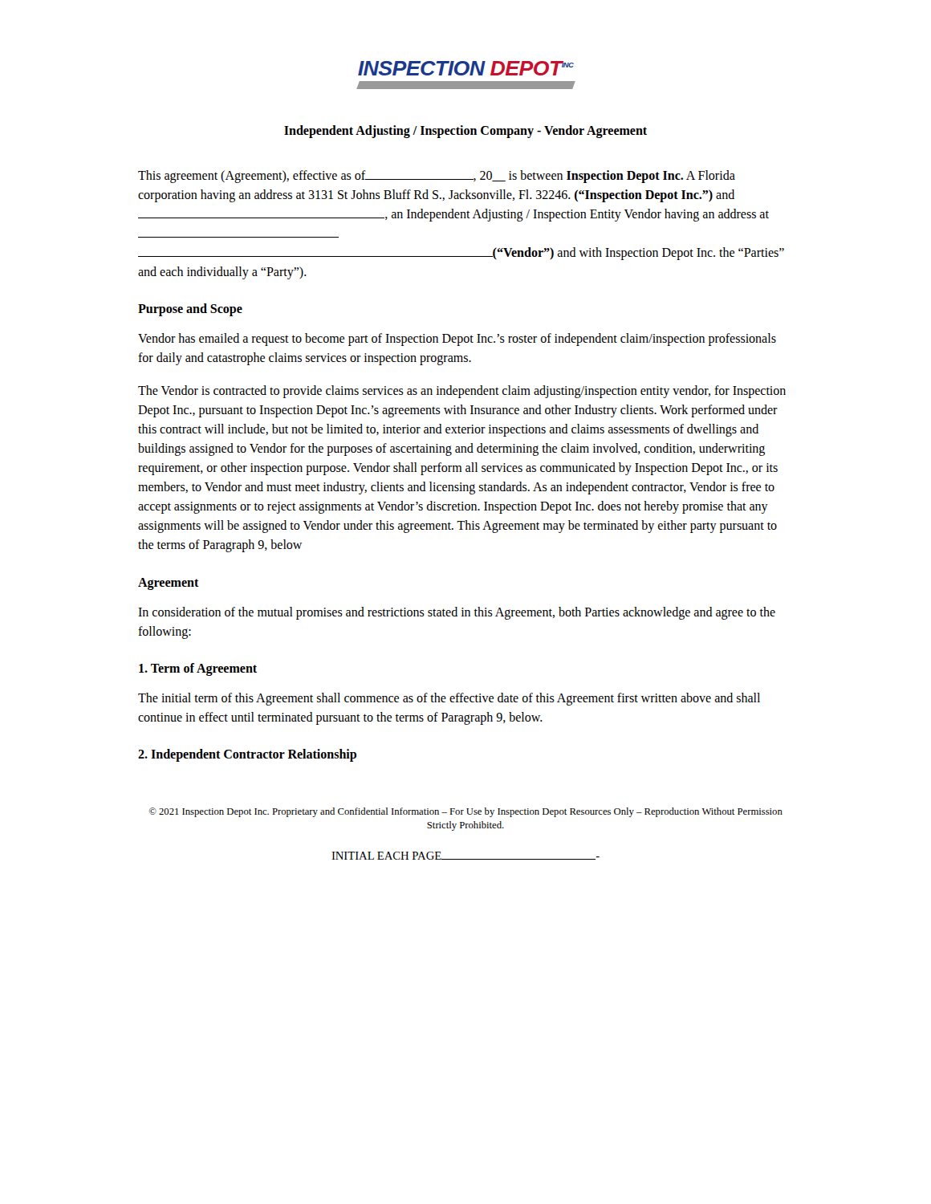INSPECTION DEPOT INC
Independent Adjusting / Inspection Company - Vendor Agreement
This agreement (Agreement), effective as of , 20__ is between Inspection Depot Inc. A Florida corporation having an address at 3131 St Johns Bluff Rd S., Jacksonville, Fl. 32246. (“Inspection Depot Inc.”) and , an Independent Adjusting / Inspection Entity Vendor having an address at
(“Vendor”) and with Inspection Depot Inc. the “Parties” and each individually a “Party”).
Purpose and Scope
Vendor has emailed a request to become part of Inspection Depot Inc.’s roster of independent claim/inspection professionals for daily and catastrophe claims services or inspection programs.
The Vendor is contracted to provide claims services as an independent claim adjusting/inspection entity vendor, for Inspection Depot Inc., pursuant to Inspection Depot Inc.’s agreements with Insurance and other Industry clients. Work performed under this contract will include, but not be limited to, interior and exterior inspections and claims assessments of dwellings and buildings assigned to Vendor for the purposes of ascertaining and determining the claim involved, condition, underwriting requirement, or other inspection purpose. Vendor shall perform all services as communicated by Inspection Depot Inc., or its members, to Vendor and must meet industry, clients and licensing standards. As an independent contractor, Vendor is free to accept assignments or to reject assignments at Vendor’s discretion. Inspection Depot Inc. does not hereby promise that any assignments will be assigned to Vendor under this agreement. This Agreement may be terminated by either party pursuant to the terms of Paragraph 9, below
Agreement
In consideration of the mutual promises and restrictions stated in this Agreement, both Parties acknowledge and agree to the following:
1. Term of Agreement
The initial term of this Agreement shall commence as of the effective date of this Agreement first written above and shall continue in effect until terminated pursuant to the terms of Paragraph 9, below.
2. Independent Contractor Relationship
© 2021 Inspection Depot Inc. Proprietary and Confidential Information – For Use by Inspection Depot Resources Only – Reproduction Without Permission Strictly Prohibited.
INITIAL EACH PAGE -